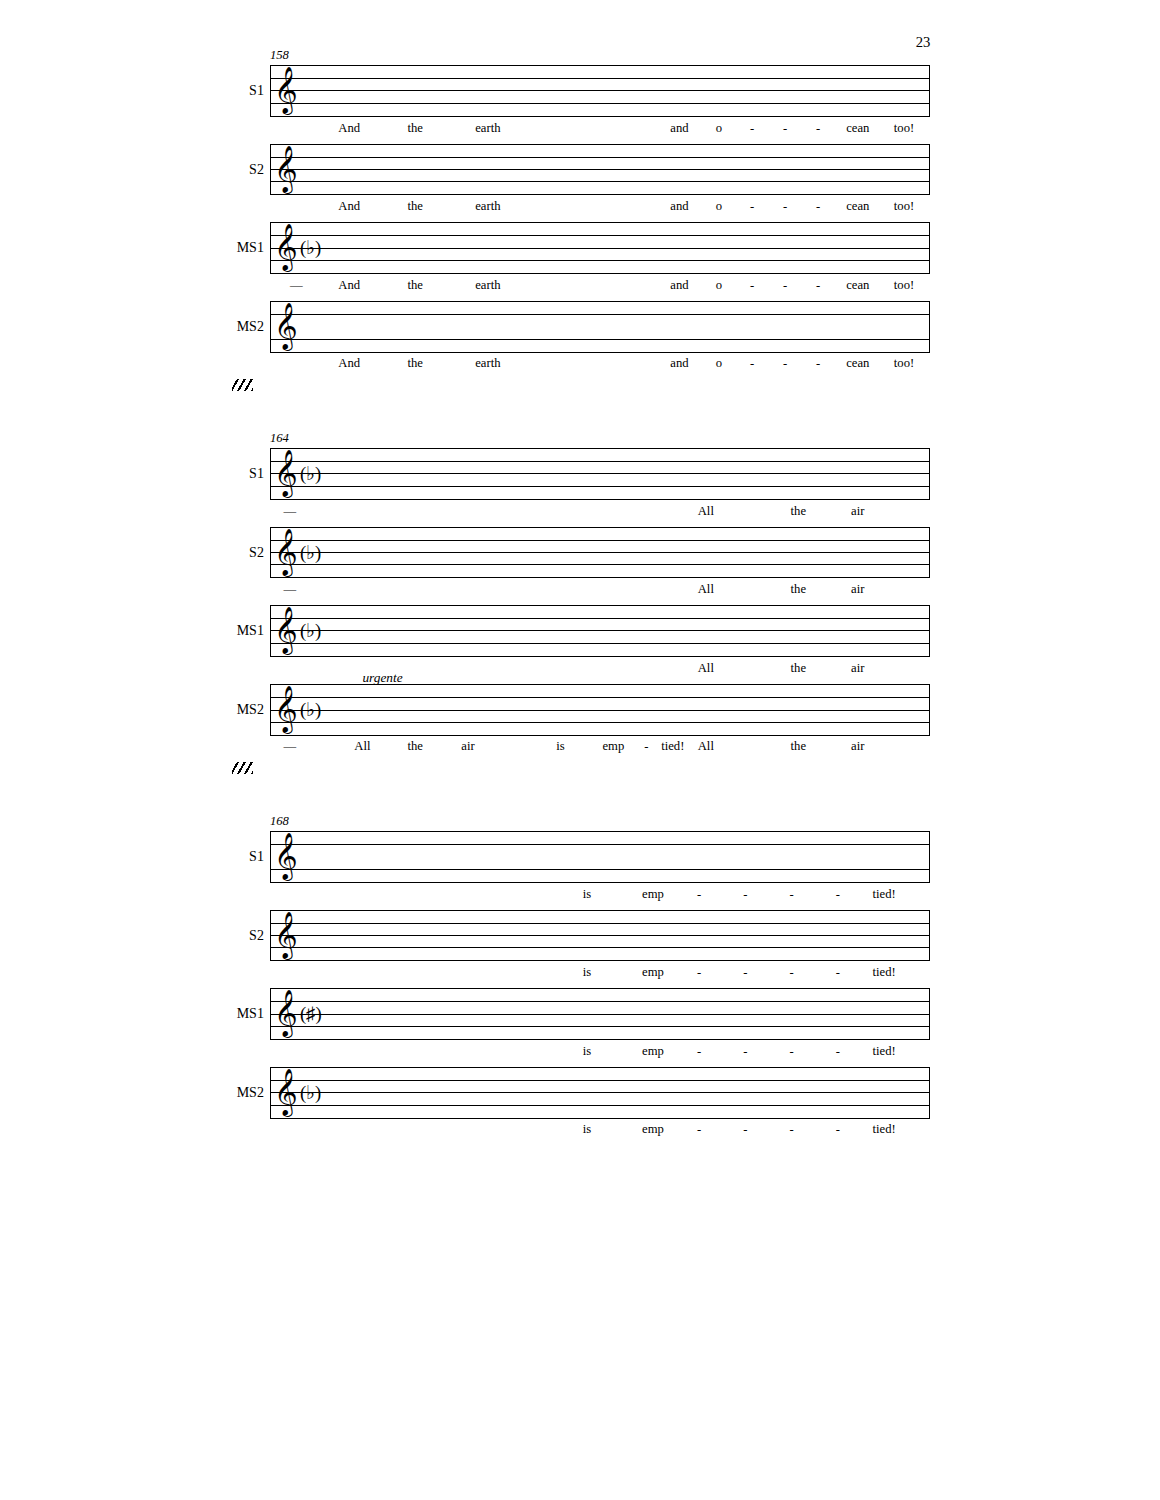23
158
S1
𝄞
And the earth and o - - - cean too!
S2
𝄞
And the earth and o - - - cean too!
MS1
𝄞(♭)
— And the earth and o - - - cean too!
MS2
𝄞
And the earth and o - - - cean too!
164
S1
𝄞(♭)
— All the air
S2
𝄞(♭)
— All the air
MS1
𝄞(♭)
All the air
MS2
𝄞(♭)
urgente
— All the air is emp - tied! All the air
168
S1
𝄞
is emp - - - - tied!
S2
𝄞
is emp - - - - tied!
MS1
𝄞(♯)
is emp - - - - tied!
MS2
𝄞(♭)
is emp - - - - tied!